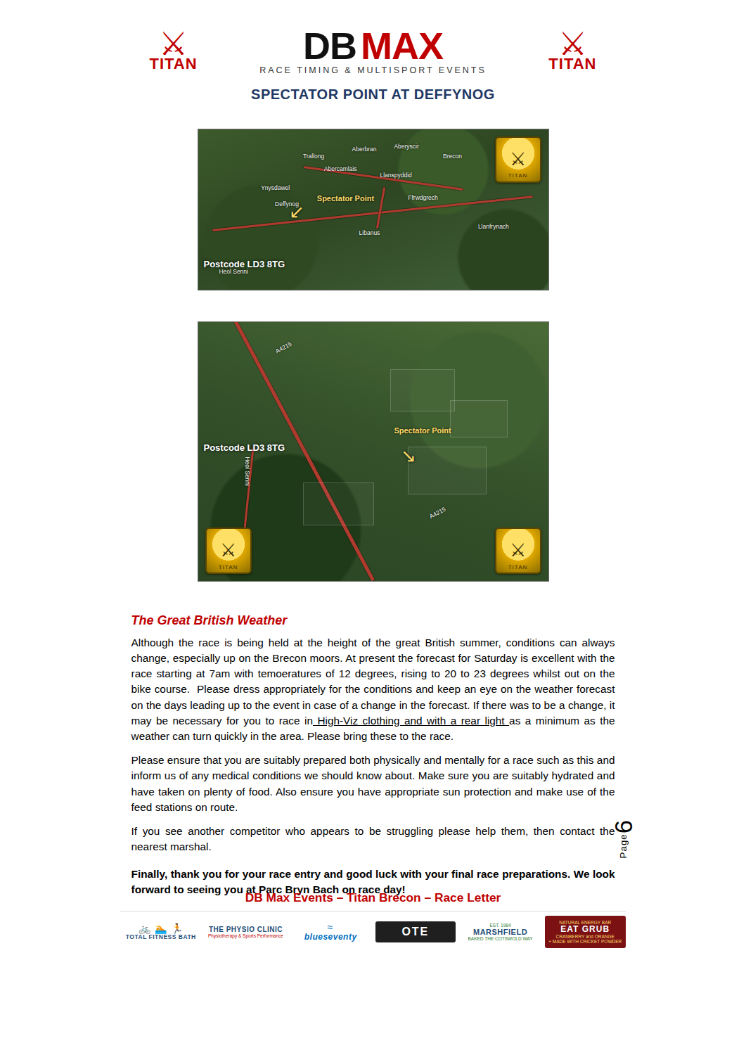⚔
TITAN
DB MAX
Race Timing & Multisport Events
⚔
TITAN
SPECTATOR POINT AT DEFFYNOG
Trallong Aberbran Aberyscir Brecon Abercamlais Llanspyddid Ynysdawel Deffynog Ffrwdgrech Libanus Llanfrynach Heol Senni Spectator Point ↙
Postcode LD3 8TG
⚔TITAN
A4215 A4215 Heol Senni Spectator Point ↘
Postcode LD3 8TG
⚔TITAN
⚔TITAN
The Great British Weather
Although the race is being held at the height of the great British summer, conditions can always change, especially up on the Brecon moors. At present the forecast for Saturday is excellent with the race starting at 7am with temoeratures of 12 degrees, rising to 20 to 23 degrees whilst out on the bike course. Please dress appropriately for the conditions and keep an eye on the weather forecast on the days leading up to the event in case of a change in the forecast. If there was to be a change, it may be necessary for you to race in High-Viz clothing and with a rear light as a minimum as the weather can turn quickly in the area. Please bring these to the race.
Please ensure that you are suitably prepared both physically and mentally for a race such as this and inform us of any medical conditions we should know about. Make sure you are suitably hydrated and have taken on plenty of food. Also ensure you have appropriate sun protection and make use of the feed stations on route.
If you see another competitor who appears to be struggling please help them, then contact the nearest marshal.
Finally, thank you for your race entry and good luck with your final race preparations. We look forward to seeing you at Parc Bryn Bach on race day!
Page6
DB Max Events – Titan Brecon – Race Letter
🚲 🏊 🏃
TOTAL FITNESS BATH
THE PHYSIO CLINIC
Physiotherapy & Sports Performance
≈
blueseventy
OTE
EST. 1984
MARSHFIELD
BAKED THE COTSWOLD WAY
NATURAL ENERGY BAR
EAT GRUB
CRANBERRY and ORANGE
+ MADE WITH CRICKET POWDER